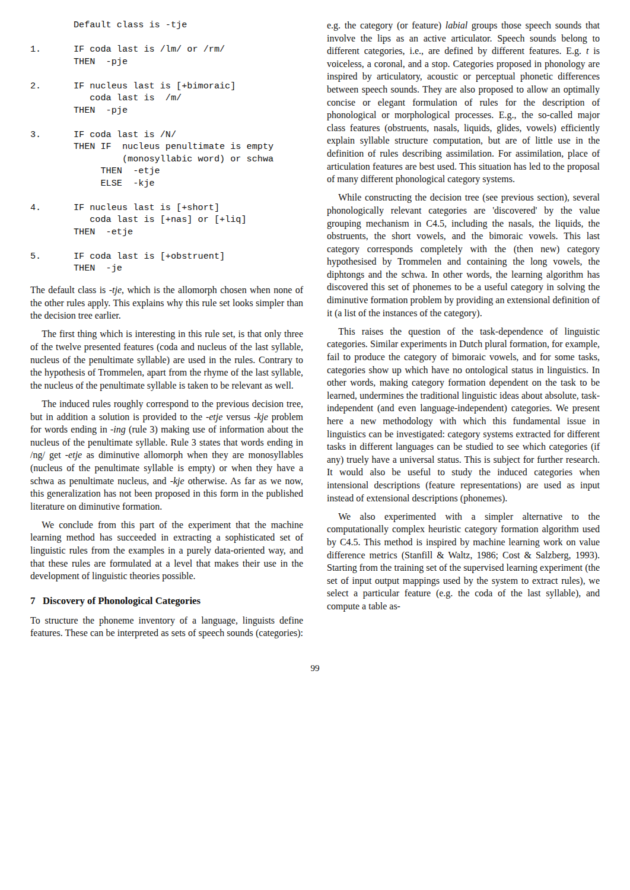Default class is -tje

1.      IF coda last is /lm/ or /rm/
        THEN  -pje

2.      IF nucleus last is [+bimoraic]
           coda last is  /m/
        THEN  -pje

3.      IF coda last is /N/
        THEN IF  nucleus penultimate is empty
                 (monosyllabic word) or schwa
             THEN  -etje
             ELSE  -kje

4.      IF nucleus last is [+short]
           coda last is [+nas] or [+liq]
        THEN  -etje

5.      IF coda last is [+obstruent]
        THEN  -je
The default class is -tje, which is the allomorph chosen when none of the other rules apply. This explains why this rule set looks simpler than the decision tree earlier.
The first thing which is interesting in this rule set, is that only three of the twelve presented features (coda and nucleus of the last syllable, nucleus of the penultimate syllable) are used in the rules. Contrary to the hypothesis of Trommelen, apart from the rhyme of the last syllable, the nucleus of the penultimate syllable is taken to be relevant as well.
The induced rules roughly correspond to the previous decision tree, but in addition a solution is provided to the -etje versus -kje problem for words ending in -ing (rule 3) making use of information about the nucleus of the penultimate syllable. Rule 3 states that words ending in /ng/ get -etje as diminutive allomorph when they are monosyllables (nucleus of the penultimate syllable is empty) or when they have a schwa as penultimate nucleus, and -kje otherwise. As far as we now, this generalization has not been proposed in this form in the published literature on diminutive formation.
We conclude from this part of the experiment that the machine learning method has succeeded in extracting a sophisticated set of linguistic rules from the examples in a purely data-oriented way, and that these rules are formulated at a level that makes their use in the development of linguistic theories possible.
7 Discovery of Phonological Categories
To structure the phoneme inventory of a language, linguists define features. These can be interpreted as sets of speech sounds (categories): e.g. the category (or feature) labial groups those speech sounds that involve the lips as an active articulator. Speech sounds belong to different categories, i.e., are defined by different features. E.g. t is voiceless, a coronal, and a stop. Categories proposed in phonology are inspired by articulatory, acoustic or perceptual phonetic differences between speech sounds. They are also proposed to allow an optimally concise or elegant formulation of rules for the description of phonological or morphological processes. E.g., the so-called major class features (obstruents, nasals, liquids, glides, vowels) efficiently explain syllable structure computation, but are of little use in the definition of rules describing assimilation. For assimilation, place of articulation features are best used. This situation has led to the proposal of many different phonological category systems.
While constructing the decision tree (see previous section), several phonologically relevant categories are 'discovered' by the value grouping mechanism in C4.5, including the nasals, the liquids, the obstruents, the short vowels, and the bimoraic vowels. This last category corresponds completely with the (then new) category hypothesised by Trommelen and containing the long vowels, the diphtongs and the schwa. In other words, the learning algorithm has discovered this set of phonemes to be a useful category in solving the diminutive formation problem by providing an extensional definition of it (a list of the instances of the category).
This raises the question of the task-dependence of linguistic categories. Similar experiments in Dutch plural formation, for example, fail to produce the category of bimoraic vowels, and for some tasks, categories show up which have no ontological status in linguistics. In other words, making category formation dependent on the task to be learned, undermines the traditional linguistic ideas about absolute, task-independent (and even language-independent) categories. We present here a new methodology with which this fundamental issue in linguistics can be investigated: category systems extracted for different tasks in different languages can be studied to see which categories (if any) truely have a universal status. This is subject for further research. It would also be useful to study the induced categories when intensional descriptions (feature representations) are used as input instead of extensional descriptions (phonemes).
We also experimented with a simpler alternative to the computationally complex heuristic category formation algorithm used by C4.5. This method is inspired by machine learning work on value difference metrics (Stanfill & Waltz, 1986; Cost & Salzberg, 1993). Starting from the training set of the supervised learning experiment (the set of input output mappings used by the system to extract rules), we select a particular feature (e.g. the coda of the last syllable), and compute a table as-
99